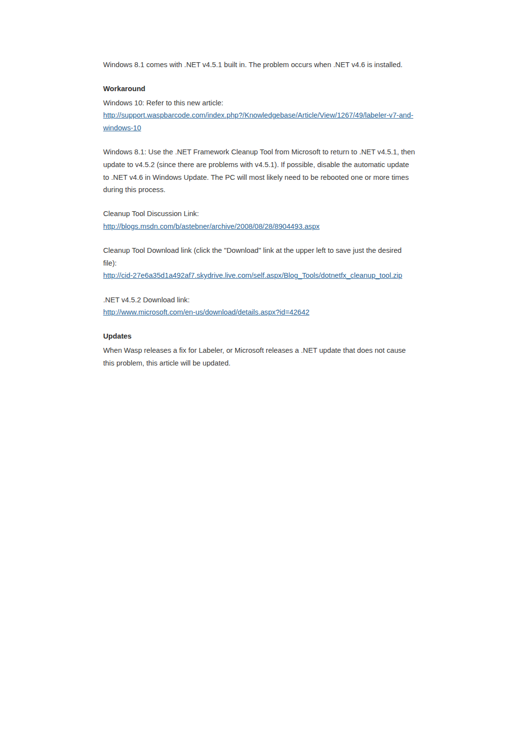Windows 8.1 comes with .NET v4.5.1 built in. The problem occurs when .NET v4.6 is installed.
Workaround
Windows 10: Refer to this new article:
http://support.waspbarcode.com/index.php?/Knowledgebase/Article/View/1267/49/labeler-v7-and-windows-10
Windows 8.1: Use the .NET Framework Cleanup Tool from Microsoft to return to .NET v4.5.1, then update to v4.5.2 (since there are problems with v4.5.1). If possible, disable the automatic update to .NET v4.6 in Windows Update. The PC will most likely need to be rebooted one or more times during this process.
Cleanup Tool Discussion Link:
http://blogs.msdn.com/b/astebner/archive/2008/08/28/8904493.aspx
Cleanup Tool Download link (click the "Download" link at the upper left to save just the desired file):
http://cid-27e6a35d1a492af7.skydrive.live.com/self.aspx/Blog_Tools/dotnetfx_cleanup_tool.zip
.NET v4.5.2 Download link:
http://www.microsoft.com/en-us/download/details.aspx?id=42642
Updates
When Wasp releases a fix for Labeler, or Microsoft releases a .NET update that does not cause this problem, this article will be updated.